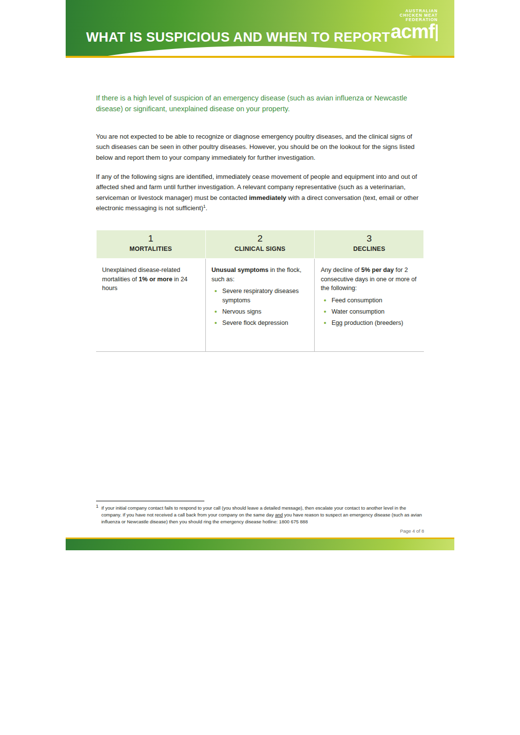What is Suspicious and When to Report
Australian
Chicken Meat
Federation
acmf
If there is a high level of suspicion of an emergency disease (such as avian influenza or Newcastle disease) or significant, unexplained disease on your property.
You are not expected to be able to recognize or diagnose emergency poultry diseases, and the clinical signs of such diseases can be seen in other poultry diseases. However, you should be on the lookout for the signs listed below and report them to your company immediately for further investigation.
If any of the following signs are identified, immediately cease movement of people and equipment into and out of affected shed and farm until further investigation. A relevant company representative (such as a veterinarian, serviceman or livestock manager) must be contacted immediately with a direct conversation (text, email or other electronic messaging is not sufficient)1.
| 1 Mortalities | 2 Clinical Signs | 3 Declines |
| --- | --- | --- |
| Unexplained disease-related mortalities of 1% or more in 24 hours | Unusual symptoms in the flock, such as: Severe respiratory diseases symptoms Nervous signs Severe flock depression | Any decline of 5% per day for 2 consecutive days in one or more of the following: Feed consumption Water consumption Egg production (breeders) |
1
If your initial company contact fails to respond to your call (you should leave a detailed message), then escalate your contact to another level in the company. If you have not received a call back from your company on the same day and you have reason to suspect an emergency disease (such as avian influenza or Newcastle disease) then you should ring the emergency disease hotline: 1800 675 888
Page 4 of 8